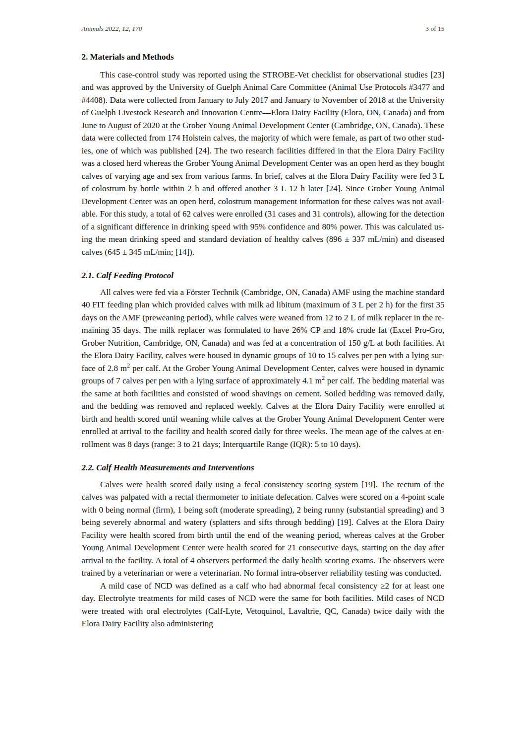Animals 2022, 12, 170 3 of 15
2. Materials and Methods
This case-control study was reported using the STROBE-Vet checklist for observational studies [23] and was approved by the University of Guelph Animal Care Committee (Animal Use Protocols #3477 and #4408). Data were collected from January to July 2017 and January to November of 2018 at the University of Guelph Livestock Research and Innovation Centre—Elora Dairy Facility (Elora, ON, Canada) and from June to August of 2020 at the Grober Young Animal Development Center (Cambridge, ON, Canada). These data were collected from 174 Holstein calves, the majority of which were female, as part of two other studies, one of which was published [24]. The two research facilities differed in that the Elora Dairy Facility was a closed herd whereas the Grober Young Animal Development Center was an open herd as they bought calves of varying age and sex from various farms. In brief, calves at the Elora Dairy Facility were fed 3 L of colostrum by bottle within 2 h and offered another 3 L 12 h later [24]. Since Grober Young Animal Development Center was an open herd, colostrum management information for these calves was not available. For this study, a total of 62 calves were enrolled (31 cases and 31 controls), allowing for the detection of a significant difference in drinking speed with 95% confidence and 80% power. This was calculated using the mean drinking speed and standard deviation of healthy calves (896 ± 337 mL/min) and diseased calves (645 ± 345 mL/min; [14]).
2.1. Calf Feeding Protocol
All calves were fed via a Förster Technik (Cambridge, ON, Canada) AMF using the machine standard 40 FIT feeding plan which provided calves with milk ad libitum (maximum of 3 L per 2 h) for the first 35 days on the AMF (preweaning period), while calves were weaned from 12 to 2 L of milk replacer in the remaining 35 days. The milk replacer was formulated to have 26% CP and 18% crude fat (Excel Pro-Gro, Grober Nutrition, Cambridge, ON, Canada) and was fed at a concentration of 150 g/L at both facilities. At the Elora Dairy Facility, calves were housed in dynamic groups of 10 to 15 calves per pen with a lying surface of 2.8 m2 per calf. At the Grober Young Animal Development Center, calves were housed in dynamic groups of 7 calves per pen with a lying surface of approximately 4.1 m2 per calf. The bedding material was the same at both facilities and consisted of wood shavings on cement. Soiled bedding was removed daily, and the bedding was removed and replaced weekly. Calves at the Elora Dairy Facility were enrolled at birth and health scored until weaning while calves at the Grober Young Animal Development Center were enrolled at arrival to the facility and health scored daily for three weeks. The mean age of the calves at enrollment was 8 days (range: 3 to 21 days; Interquartile Range (IQR): 5 to 10 days).
2.2. Calf Health Measurements and Interventions
Calves were health scored daily using a fecal consistency scoring system [19]. The rectum of the calves was palpated with a rectal thermometer to initiate defecation. Calves were scored on a 4-point scale with 0 being normal (firm), 1 being soft (moderate spreading), 2 being runny (substantial spreading) and 3 being severely abnormal and watery (splatters and sifts through bedding) [19]. Calves at the Elora Dairy Facility were health scored from birth until the end of the weaning period, whereas calves at the Grober Young Animal Development Center were health scored for 21 consecutive days, starting on the day after arrival to the facility. A total of 4 observers performed the daily health scoring exams. The observers were trained by a veterinarian or were a veterinarian. No formal intra-observer reliability testing was conducted.
A mild case of NCD was defined as a calf who had abnormal fecal consistency ≥2 for at least one day. Electrolyte treatments for mild cases of NCD were the same for both facilities. Mild cases of NCD were treated with oral electrolytes (Calf-Lyte, Vetoquinol, Lavaltrie, QC, Canada) twice daily with the Elora Dairy Facility also administering